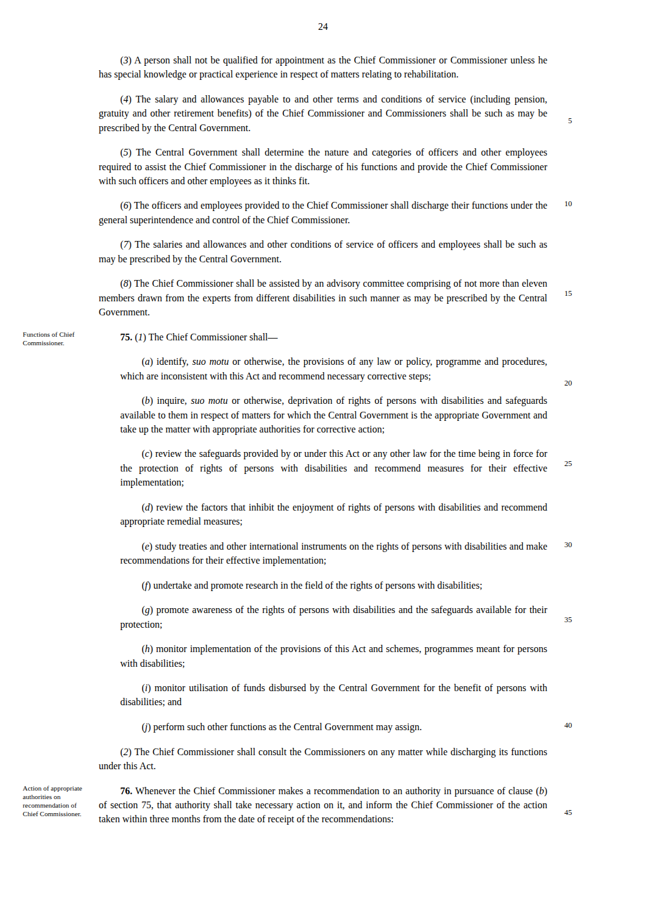24
(3) A person shall not be qualified for appointment as the Chief Commissioner or Commissioner unless he has special knowledge or practical experience in respect of matters relating to rehabilitation.
5
(4) The salary and allowances payable to and other terms and conditions of service (including pension, gratuity and other retirement benefits) of the Chief Commissioner and Commissioners shall be such as may be prescribed by the Central Government.
(5) The Central Government shall determine the nature and categories of officers and other employees required to assist the Chief Commissioner in the discharge of his functions and provide the Chief Commissioner with such officers and other employees as it thinks fit.
10
(6) The officers and employees provided to the Chief Commissioner shall discharge their functions under the general superintendence and control of the Chief Commissioner.
(7) The salaries and allowances and other conditions of service of officers and employees shall be such as may be prescribed by the Central Government.
15
(8) The Chief Commissioner shall be assisted by an advisory committee comprising of not more than eleven members drawn from the experts from different disabilities in such manner as may be prescribed by the Central Government.
Functions of Chief Commissioner.
75. (1) The Chief Commissioner shall—
20
(a) identify, suo motu or otherwise, the provisions of any law or policy, programme and procedures, which are inconsistent with this Act and recommend necessary corrective steps;
(b) inquire, suo motu or otherwise, deprivation of rights of persons with disabilities and safeguards available to them in respect of matters for which the Central Government is the appropriate Government and take up the matter with appropriate authorities for corrective action;
25
(c) review the safeguards provided by or under this Act or any other law for the time being in force for the protection of rights of persons with disabilities and recommend measures for their effective implementation;
(d) review the factors that inhibit the enjoyment of rights of persons with disabilities and recommend appropriate remedial measures;
30
(e) study treaties and other international instruments on the rights of persons with disabilities and make recommendations for their effective implementation;
(f) undertake and promote research in the field of the rights of persons with disabilities;
35
(g) promote awareness of the rights of persons with disabilities and the safeguards available for their protection;
(h) monitor implementation of the provisions of this Act and schemes, programmes meant for persons with disabilities;
(i) monitor utilisation of funds disbursed by the Central Government for the benefit of persons with disabilities; and
40
(j) perform such other functions as the Central Government may assign.
(2) The Chief Commissioner shall consult the Commissioners on any matter while discharging its functions under this Act.
Action of appropriate authorities on recommendation of Chief Commissioner. 45
76. Whenever the Chief Commissioner makes a recommendation to an authority in pursuance of clause (b) of section 75, that authority shall take necessary action on it, and inform the Chief Commissioner of the action taken within three months from the date of receipt of the recommendations: